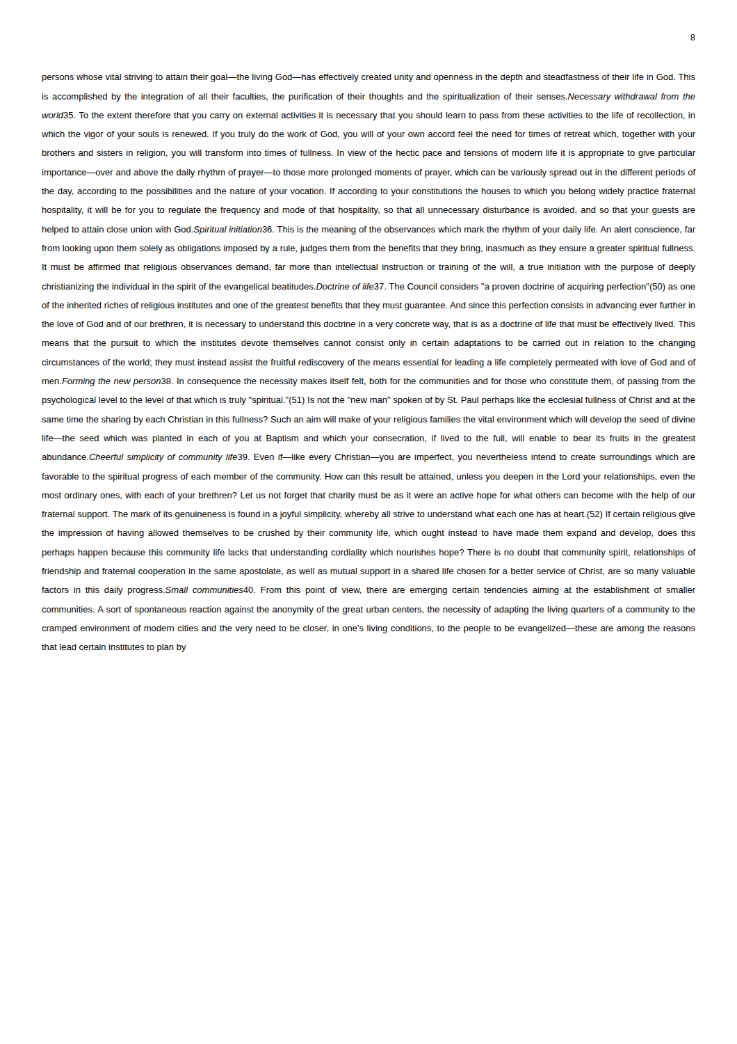8
persons whose vital striving to attain their goal—the living God—has effectively created unity and openness in the depth and steadfastness of their life in God. This is accomplished by the integration of all their faculties, the purification of their thoughts and the spiritualization of their senses.Necessary withdrawal from the world35. To the extent therefore that you carry on external activities it is necessary that you should learn to pass from these activities to the life of recollection, in which the vigor of your souls is renewed. If you truly do the work of God, you will of your own accord feel the need for times of retreat which, together with your brothers and sisters in religion, you will transform into times of fullness. In view of the hectic pace and tensions of modern life it is appropriate to give particular importance—over and above the daily rhythm of prayer—to those more prolonged moments of prayer, which can be variously spread out in the different periods of the day, according to the possibilities and the nature of your vocation. If according to your constitutions the houses to which you belong widely practice fraternal hospitality, it will be for you to regulate the frequency and mode of that hospitality, so that all unnecessary disturbance is avoided, and so that your guests are helped to attain close union with God.Spiritual initiation36. This is the meaning of the observances which mark the rhythm of your daily life. An alert conscience, far from looking upon them solely as obligations imposed by a rule, judges them from the benefits that they bring, inasmuch as they ensure a greater spiritual fullness. It must be affirmed that religious observances demand, far more than intellectual instruction or training of the will, a true initiation with the purpose of deeply christianizing the individual in the spirit of the evangelical beatitudes.Doctrine of life37. The Council considers "a proven doctrine of acquiring perfection"(50) as one of the inherited riches of religious institutes and one of the greatest benefits that they must guarantee. And since this perfection consists in advancing ever further in the love of God and of our brethren, it is necessary to understand this doctrine in a very concrete way, that is as a doctrine of life that must be effectively lived. This means that the pursuit to which the institutes devote themselves cannot consist only in certain adaptations to be carried out in relation to the changing circumstances of the world; they must instead assist the fruitful rediscovery of the means essential for leading a life completely permeated with love of God and of men.Forming the new person38. In consequence the necessity makes itself felt, both for the communities and for those who constitute them, of passing from the psychological level to the level of that which is truly "spiritual."(51) Is not the "new man" spoken of by St. Paul perhaps like the ecclesial fullness of Christ and at the same time the sharing by each Christian in this fullness? Such an aim will make of your religious families the vital environment which will develop the seed of divine life—the seed which was planted in each of you at Baptism and which your consecration, if lived to the full, will enable to bear its fruits in the greatest abundance.Cheerful simplicity of community life39. Even if—like every Christian—you are imperfect, you nevertheless intend to create surroundings which are favorable to the spiritual progress of each member of the community. How can this result be attained, unless you deepen in the Lord your relationships, even the most ordinary ones, with each of your brethren? Let us not forget that charity must be as it were an active hope for what others can become with the help of our fraternal support. The mark of its genuineness is found in a joyful simplicity, whereby all strive to understand what each one has at heart.(52) If certain religious give the impression of having allowed themselves to be crushed by their community life, which ought instead to have made them expand and develop, does this perhaps happen because this community life lacks that understanding cordiality which nourishes hope? There is no doubt that community spirit, relationships of friendship and fraternal cooperation in the same apostolate, as well as mutual support in a shared life chosen for a better service of Christ, are so many valuable factors in this daily progress.Small communities40. From this point of view, there are emerging certain tendencies aiming at the establishment of smaller communities. A sort of spontaneous reaction against the anonymity of the great urban centers, the necessity of adapting the living quarters of a community to the cramped environment of modern cities and the very need to be closer, in one's living conditions, to the people to be evangelized—these are among the reasons that lead certain institutes to plan by